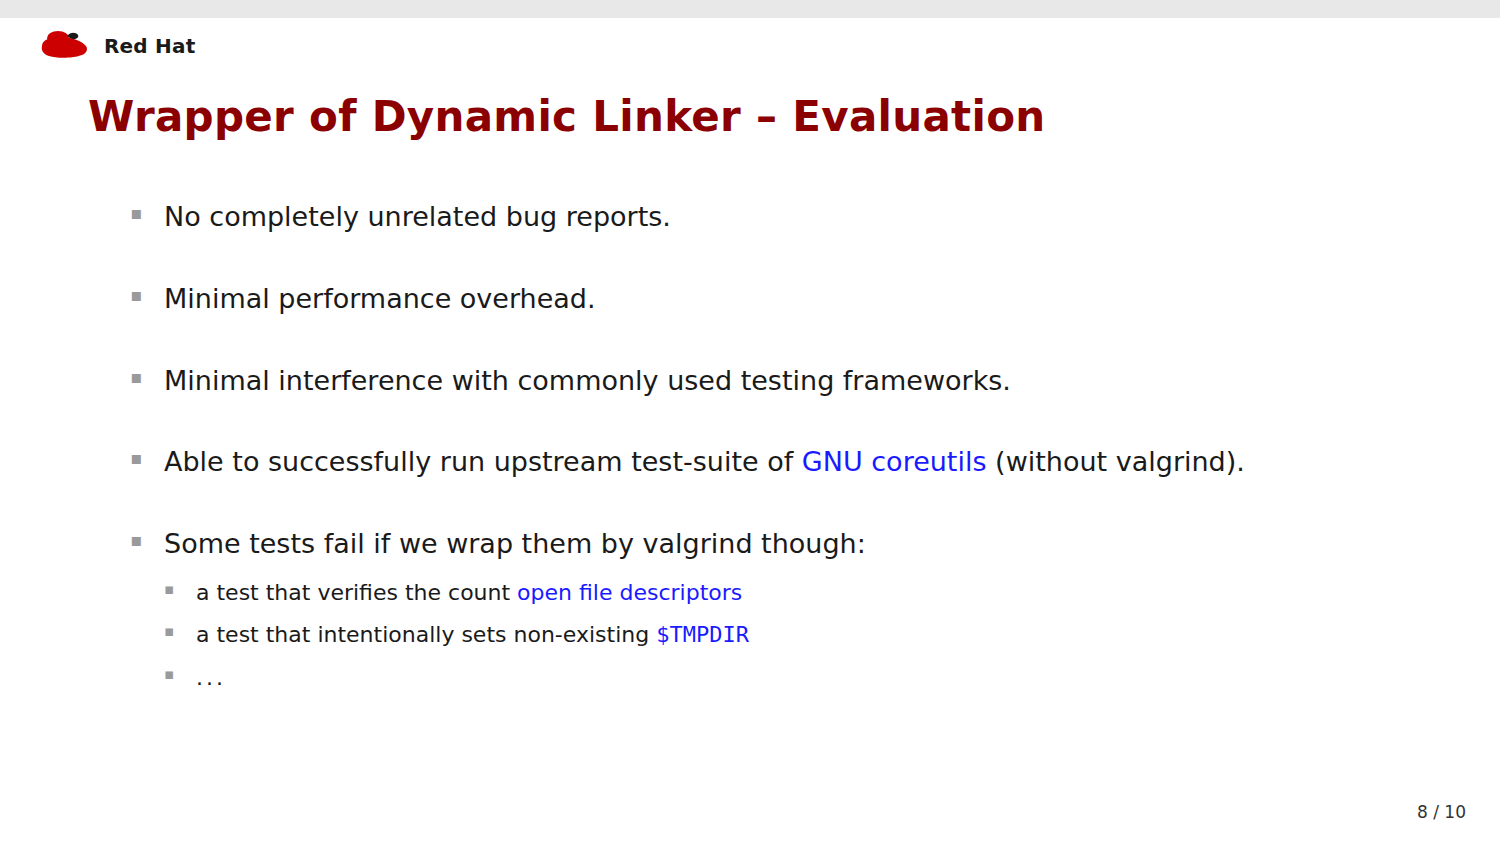Red Hat
Wrapper of Dynamic Linker – Evaluation
No completely unrelated bug reports.
Minimal performance overhead.
Minimal interference with commonly used testing frameworks.
Able to successfully run upstream test-suite of GNU coreutils (without valgrind).
Some tests fail if we wrap them by valgrind though:
a test that verifies the count open file descriptors
a test that intentionally sets non-existing $TMPDIR
...
8 / 10